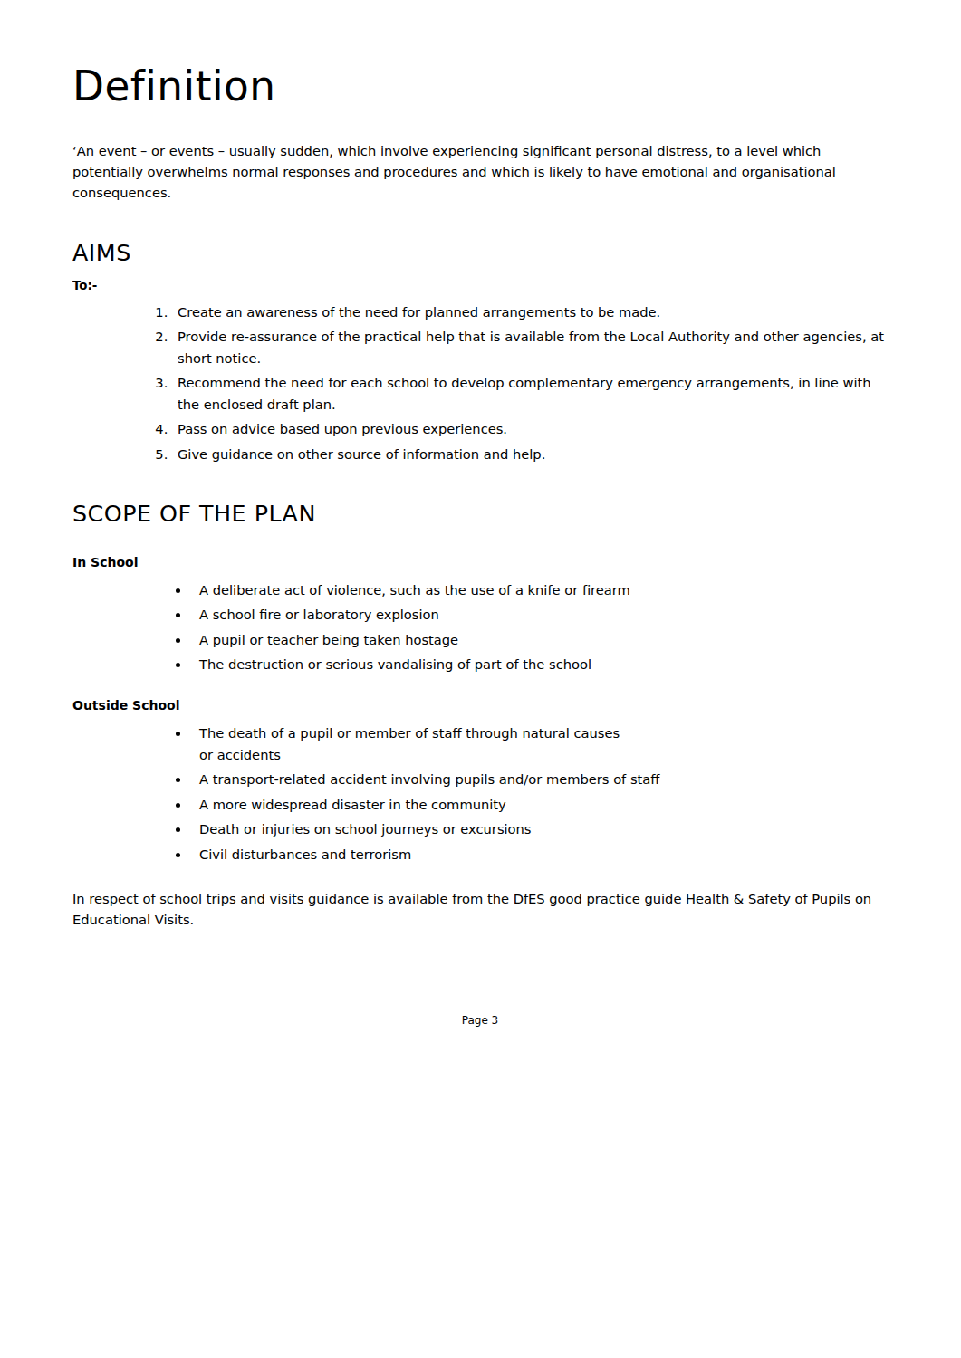Definition
‘An event – or events – usually sudden, which involve experiencing significant personal distress, to a level which potentially overwhelms normal responses and procedures and which is likely to have emotional and organisational consequences.
AIMS
To:-
Create an awareness of the need for planned arrangements to be made.
Provide re-assurance of the practical help that is available from the Local Authority and other agencies, at short notice.
Recommend the need for each school to develop complementary emergency arrangements, in line with the enclosed draft plan.
Pass on advice based upon previous experiences.
Give guidance on other source of information and help.
SCOPE OF THE PLAN
In School
A deliberate act of violence, such as the use of a knife or firearm
A school fire or laboratory explosion
A pupil or teacher being taken hostage
The destruction or serious vandalising of part of the school
Outside School
The death of a pupil or member of staff through natural causes
or accidents
A transport-related accident involving pupils and/or members of staff
A more widespread disaster in the community
Death or injuries on school journeys or excursions
Civil disturbances and terrorism
In respect of school trips and visits guidance is available from the DfES good practice guide Health & Safety of Pupils on Educational Visits.
Page 3